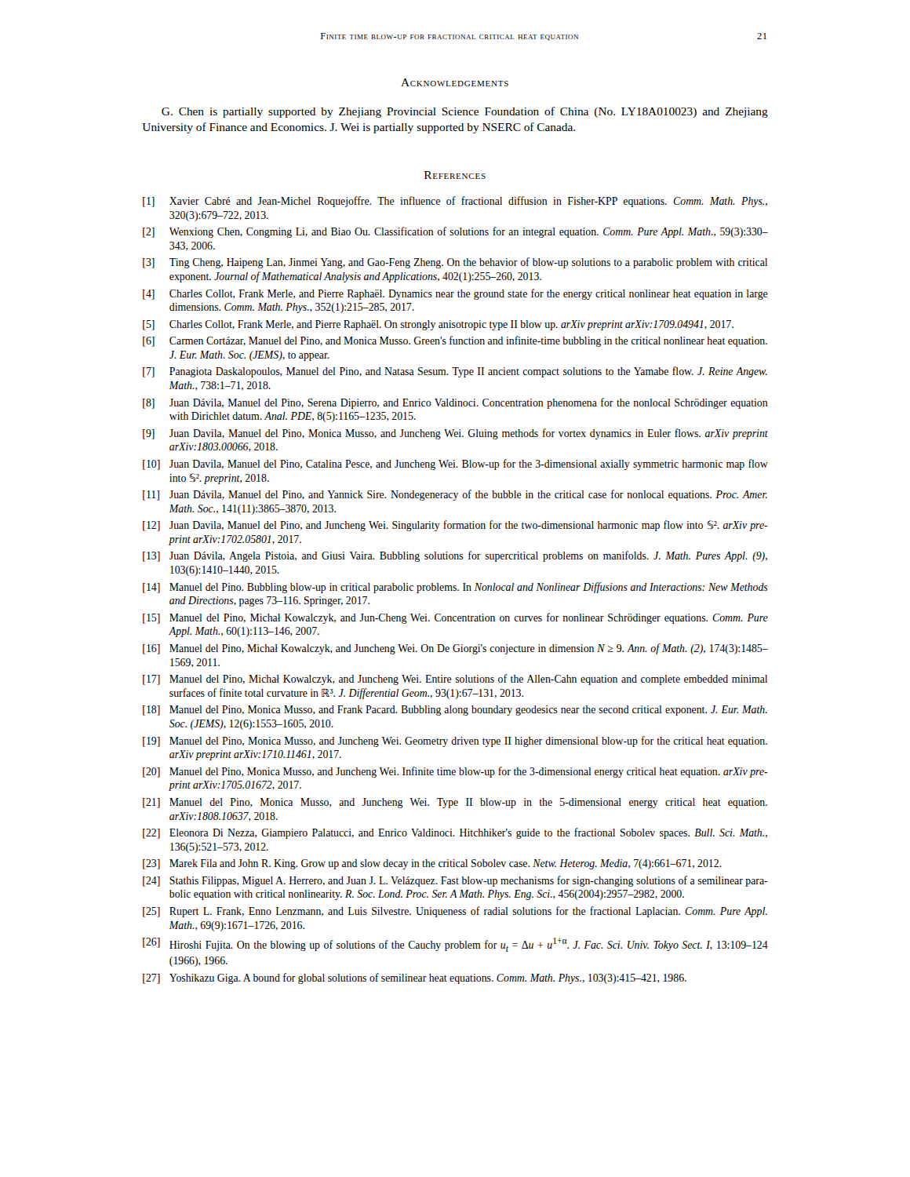Finite time blow-up for fractional critical heat equation 21
Acknowledgements
G. Chen is partially supported by Zhejiang Provincial Science Foundation of China (No. LY18A010023) and Zhejiang University of Finance and Economics. J. Wei is partially supported by NSERC of Canada.
References
[1] Xavier Cabré and Jean-Michel Roquejoffre. The influence of fractional diffusion in Fisher-KPP equations. Comm. Math. Phys., 320(3):679–722, 2013.
[2] Wenxiong Chen, Congming Li, and Biao Ou. Classification of solutions for an integral equation. Comm. Pure Appl. Math., 59(3):330–343, 2006.
[3] Ting Cheng, Haipeng Lan, Jinmei Yang, and Gao-Feng Zheng. On the behavior of blow-up solutions to a parabolic problem with critical exponent. Journal of Mathematical Analysis and Applications, 402(1):255–260, 2013.
[4] Charles Collot, Frank Merle, and Pierre Raphaël. Dynamics near the ground state for the energy critical nonlinear heat equation in large dimensions. Comm. Math. Phys., 352(1):215–285, 2017.
[5] Charles Collot, Frank Merle, and Pierre Raphaël. On strongly anisotropic type II blow up. arXiv preprint arXiv:1709.04941, 2017.
[6] Carmen Cortázar, Manuel del Pino, and Monica Musso. Green's function and infinite-time bubbling in the critical nonlinear heat equation. J. Eur. Math. Soc. (JEMS), to appear.
[7] Panagiota Daskalopoulos, Manuel del Pino, and Natasa Sesum. Type II ancient compact solutions to the Yamabe flow. J. Reine Angew. Math., 738:1–71, 2018.
[8] Juan Dávila, Manuel del Pino, Serena Dipierro, and Enrico Valdinoci. Concentration phenomena for the nonlocal Schrödinger equation with Dirichlet datum. Anal. PDE, 8(5):1165–1235, 2015.
[9] Juan Davila, Manuel del Pino, Monica Musso, and Juncheng Wei. Gluing methods for vortex dynamics in Euler flows. arXiv preprint arXiv:1803.00066, 2018.
[10] Juan Davila, Manuel del Pino, Catalina Pesce, and Juncheng Wei. Blow-up for the 3-dimensional axially symmetric harmonic map flow into 𝕊². preprint, 2018.
[11] Juan Dávila, Manuel del Pino, and Yannick Sire. Nondegeneracy of the bubble in the critical case for nonlocal equations. Proc. Amer. Math. Soc., 141(11):3865–3870, 2013.
[12] Juan Davila, Manuel del Pino, and Juncheng Wei. Singularity formation for the two-dimensional harmonic map flow into 𝕊². arXiv preprint arXiv:1702.05801, 2017.
[13] Juan Dávila, Angela Pistoia, and Giusi Vaira. Bubbling solutions for supercritical problems on manifolds. J. Math. Pures Appl. (9), 103(6):1410–1440, 2015.
[14] Manuel del Pino. Bubbling blow-up in critical parabolic problems. In Nonlocal and Nonlinear Diffusions and Interactions: New Methods and Directions, pages 73–116. Springer, 2017.
[15] Manuel del Pino, Michał Kowalczyk, and Jun-Cheng Wei. Concentration on curves for nonlinear Schrödinger equations. Comm. Pure Appl. Math., 60(1):113–146, 2007.
[16] Manuel del Pino, Michał Kowalczyk, and Juncheng Wei. On De Giorgi's conjecture in dimension N ≥ 9. Ann. of Math. (2), 174(3):1485–1569, 2011.
[17] Manuel del Pino, Michał Kowalczyk, and Juncheng Wei. Entire solutions of the Allen-Cahn equation and complete embedded minimal surfaces of finite total curvature in ℝ³. J. Differential Geom., 93(1):67–131, 2013.
[18] Manuel del Pino, Monica Musso, and Frank Pacard. Bubbling along boundary geodesics near the second critical exponent. J. Eur. Math. Soc. (JEMS), 12(6):1553–1605, 2010.
[19] Manuel del Pino, Monica Musso, and Juncheng Wei. Geometry driven type II higher dimensional blow-up for the critical heat equation. arXiv preprint arXiv:1710.11461, 2017.
[20] Manuel del Pino, Monica Musso, and Juncheng Wei. Infinite time blow-up for the 3-dimensional energy critical heat equation. arXiv preprint arXiv:1705.01672, 2017.
[21] Manuel del Pino, Monica Musso, and Juncheng Wei. Type II blow-up in the 5-dimensional energy critical heat equation. arXiv:1808.10637, 2018.
[22] Eleonora Di Nezza, Giampiero Palatucci, and Enrico Valdinoci. Hitchhiker's guide to the fractional Sobolev spaces. Bull. Sci. Math., 136(5):521–573, 2012.
[23] Marek Fila and John R. King. Grow up and slow decay in the critical Sobolev case. Netw. Heterog. Media, 7(4):661–671, 2012.
[24] Stathis Filippas, Miguel A. Herrero, and Juan J. L. Velázquez. Fast blow-up mechanisms for sign-changing solutions of a semilinear parabolic equation with critical nonlinearity. R. Soc. Lond. Proc. Ser. A Math. Phys. Eng. Sci., 456(2004):2957–2982, 2000.
[25] Rupert L. Frank, Enno Lenzmann, and Luis Silvestre. Uniqueness of radial solutions for the fractional Laplacian. Comm. Pure Appl. Math., 69(9):1671–1726, 2016.
[26] Hiroshi Fujita. On the blowing up of solutions of the Cauchy problem for ut = Δu + u1+α. J. Fac. Sci. Univ. Tokyo Sect. I, 13:109–124 (1966), 1966.
[27] Yoshikazu Giga. A bound for global solutions of semilinear heat equations. Comm. Math. Phys., 103(3):415–421, 1986.